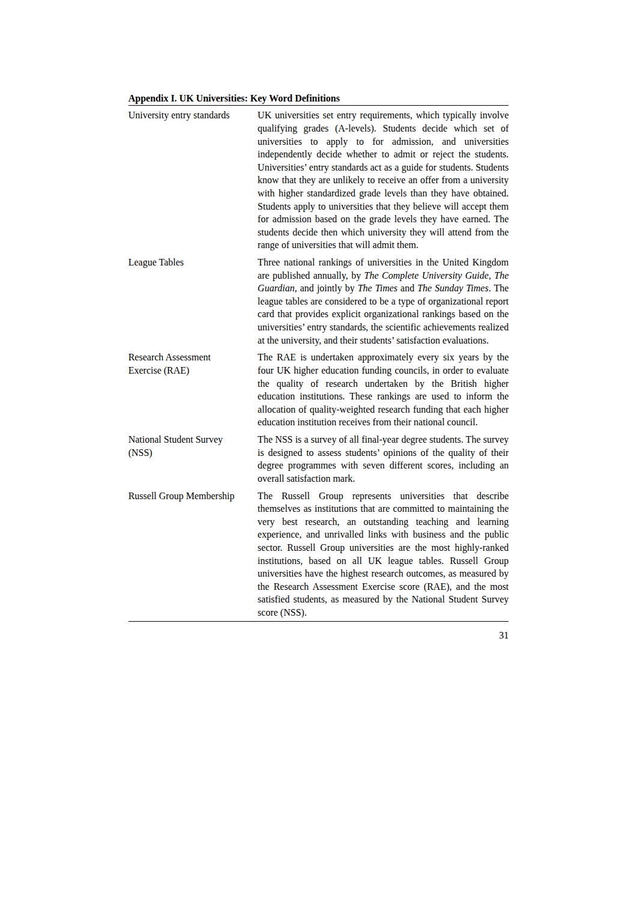Appendix I. UK Universities: Key Word Definitions
| University entry standards | UK universities set entry requirements, which typically involve qualifying grades (A-levels). Students decide which set of universities to apply to for admission, and universities independently decide whether to admit or reject the students. Universities’ entry standards act as a guide for students. Students know that they are unlikely to receive an offer from a university with higher standardized grade levels than they have obtained. Students apply to universities that they believe will accept them for admission based on the grade levels they have earned. The students decide then which university they will attend from the range of universities that will admit them. |
| League Tables | Three national rankings of universities in the United Kingdom are published annually, by The Complete University Guide , The Guardian , and jointly by The Times and The Sunday Times . The league tables are considered to be a type of organizational report card that provides explicit organizational rankings based on the universities’ entry standards, the scientific achievements realized at the university, and their students’ satisfaction evaluations. |
| Research Assessment Exercise (RAE) | The RAE is undertaken approximately every six years by the four UK higher education funding councils, in order to evaluate the quality of research undertaken by the British higher education institutions. These rankings are used to inform the allocation of quality-weighted research funding that each higher education institution receives from their national council. |
| National Student Survey (NSS) | The NSS is a survey of all final-year degree students. The survey is designed to assess students’ opinions of the quality of their degree programmes with seven different scores, including an overall satisfaction mark. |
| Russell Group Membership | The Russell Group represents universities that describe themselves as institutions that are committed to maintaining the very best research, an outstanding teaching and learning experience, and unrivalled links with business and the public sector. Russell Group universities are the most highly-ranked institutions, based on all UK league tables. Russell Group universities have the highest research outcomes, as measured by the Research Assessment Exercise score (RAE), and the most satisfied students, as measured by the National Student Survey score (NSS). |
31